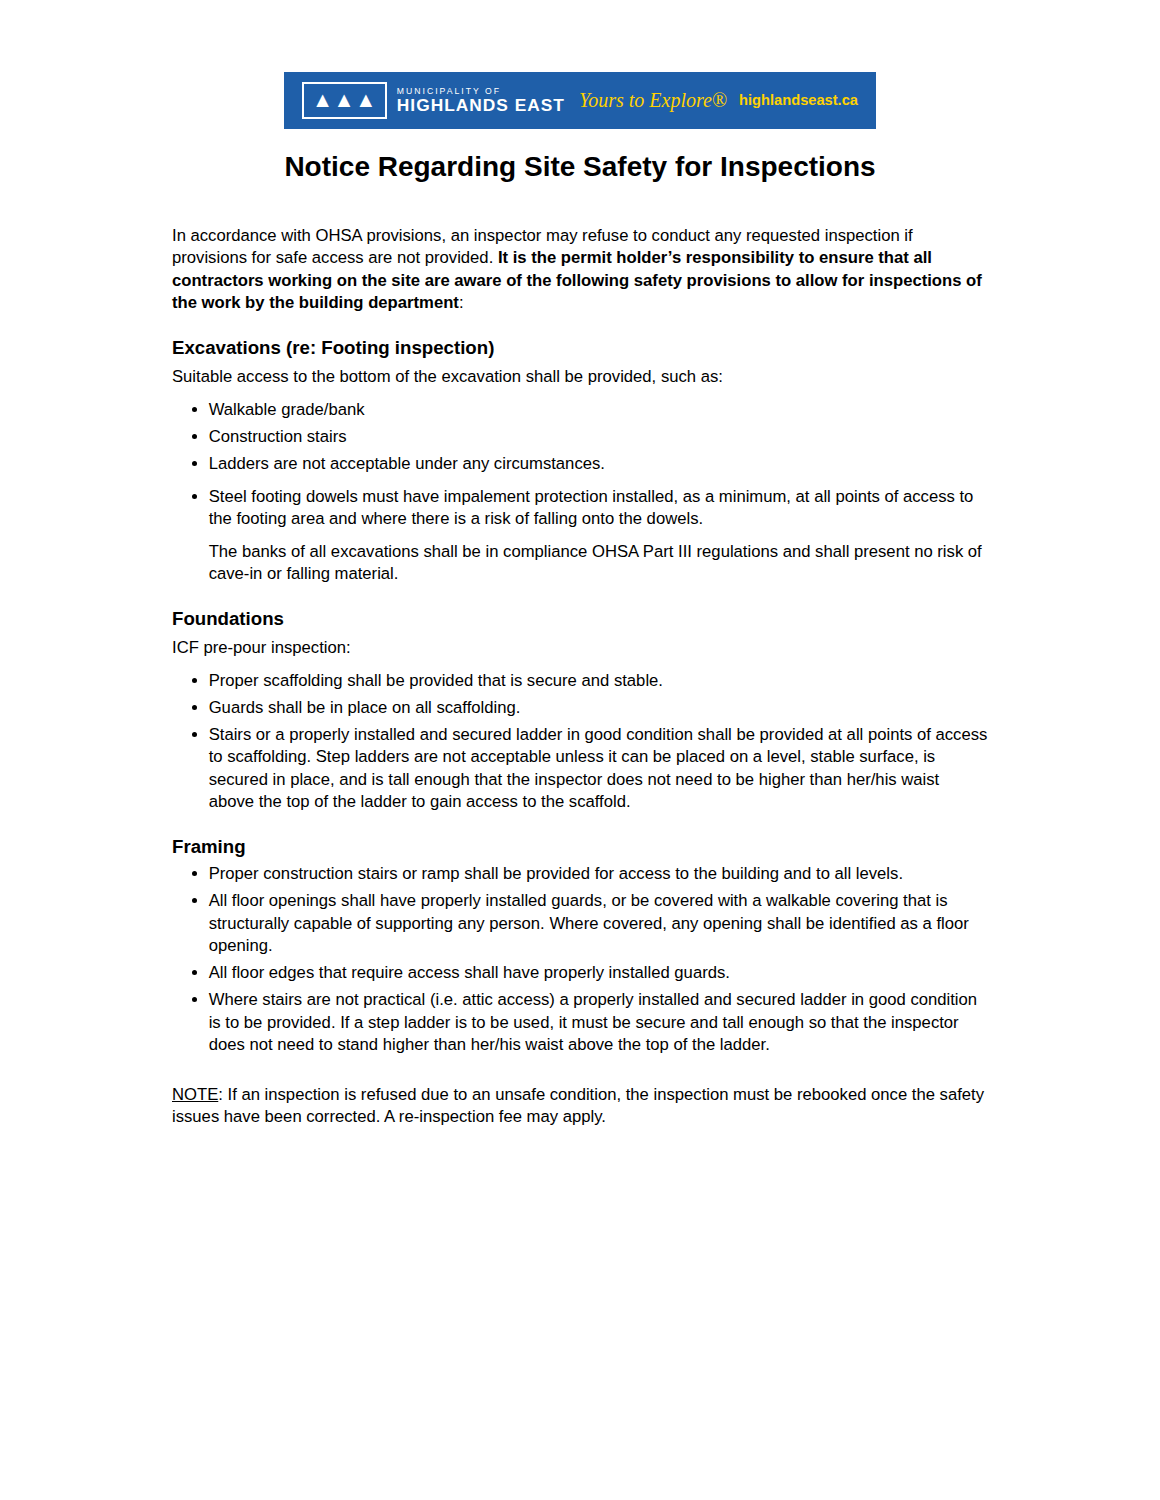▲▲▲MUNICIPALITY OF HIGHLANDS EAST Yours to Explore®highlandseast.ca
Notice Regarding Site Safety for Inspections
In accordance with OHSA provisions, an inspector may refuse to conduct any requested inspection if provisions for safe access are not provided. It is the permit holder’s responsibility to ensure that all contractors working on the site are aware of the following safety provisions to allow for inspections of the work by the building department:
Excavations (re: Footing inspection)
Suitable access to the bottom of the excavation shall be provided, such as:
Walkable grade/bank
Construction stairs
Ladders are not acceptable under any circumstances.
Steel footing dowels must have impalement protection installed, as a minimum, at all points of access to the footing area and where there is a risk of falling onto the dowels.
The banks of all excavations shall be in compliance OHSA Part III regulations and shall present no risk of cave-in or falling material.
Foundations
ICF pre-pour inspection:
Proper scaffolding shall be provided that is secure and stable.
Guards shall be in place on all scaffolding.
Stairs or a properly installed and secured ladder in good condition shall be provided at all points of access to scaffolding. Step ladders are not acceptable unless it can be placed on a level, stable surface, is secured in place, and is tall enough that the inspector does not need to be higher than her/his waist above the top of the ladder to gain access to the scaffold.
Framing
Proper construction stairs or ramp shall be provided for access to the building and to all levels.
All floor openings shall have properly installed guards, or be covered with a walkable covering that is structurally capable of supporting any person. Where covered, any opening shall be identified as a floor opening.
All floor edges that require access shall have properly installed guards.
Where stairs are not practical (i.e. attic access) a properly installed and secured ladder in good condition is to be provided. If a step ladder is to be used, it must be secure and tall enough so that the inspector does not need to stand higher than her/his waist above the top of the ladder.
NOTE: If an inspection is refused due to an unsafe condition, the inspection must be rebooked once the safety issues have been corrected. A re-inspection fee may apply.